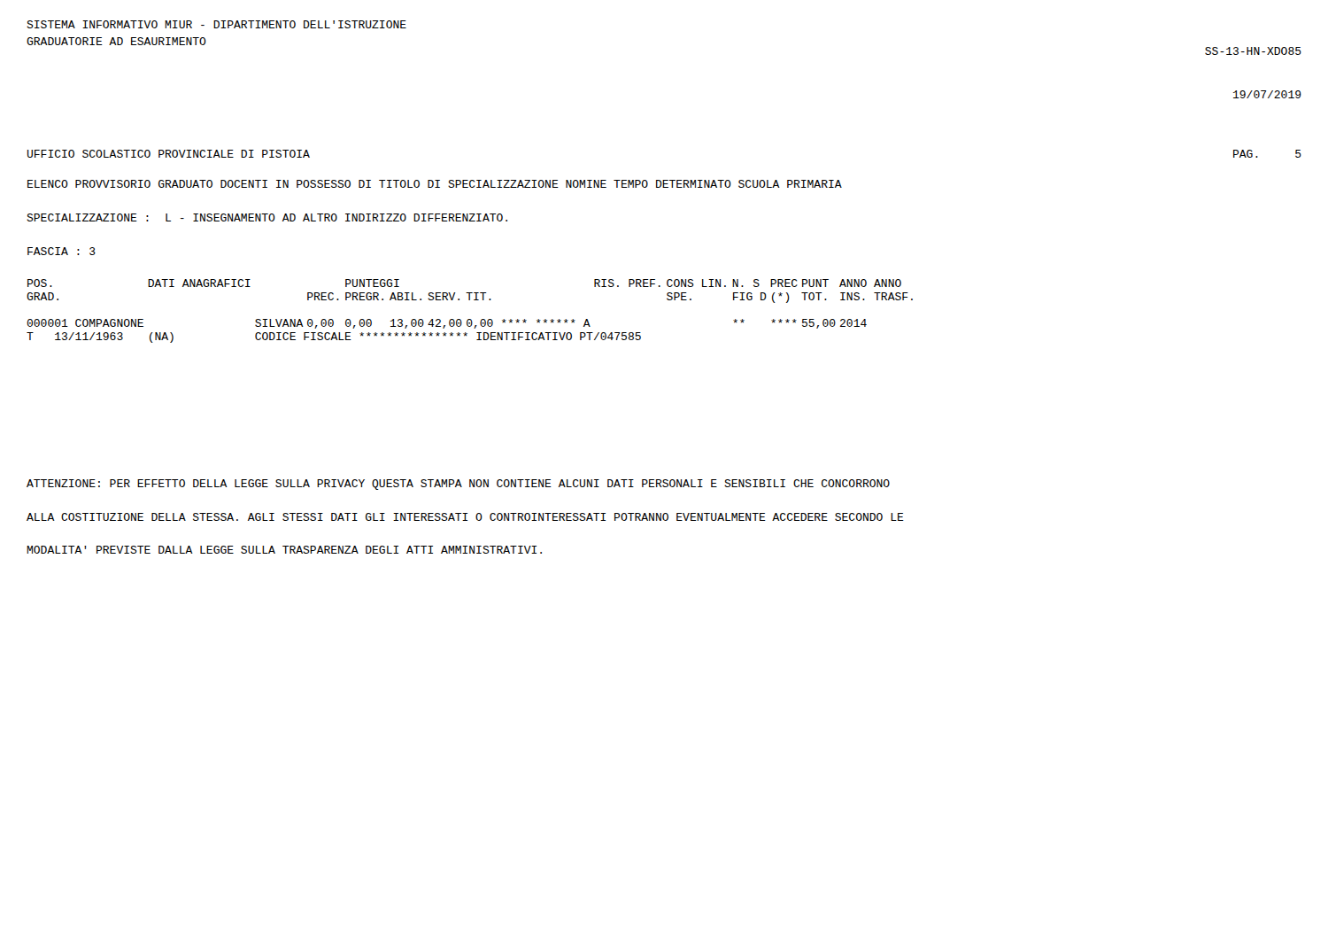SISTEMA INFORMATIVO MIUR - DIPARTIMENTO DELL'ISTRUZIONE
GRADUATORIE AD ESAURIMENTO
SS-13-HN-XDO85
19/07/2019
UFFICIO SCOLASTICO PROVINCIALE DI PISTOIA PAG. 5
ELENCO PROVVISORIO GRADUATO DOCENTI IN POSSESSO DI TITOLO DI SPECIALIZZAZIONE NOMINE TEMPO DETERMINATO SCUOLA PRIMARIA
SPECIALIZZAZIONE : L - INSEGNAMENTO AD ALTRO INDIRIZZO DIFFERENZIATO.
FASCIA : 3
| POS. | DATI ANAGRAFICI | | | PUNTEGGI | | RIS. PREF. | CONS LIN. | N. S | PREC | PUNT | ANNO ANNO |
| GRAD. | | | PREC. | PREGR. | ABIL. | SERV. | TIT. | | SPE. | FIG D | (*) | TOT. | INS. TRASF. |
| 000001 COMPAGNONE | | SILVANA | 0,00 | 0,00 | 13,00 | 42,00 | 0,00 **** ****** A | | | ** | **** | 55,00 | 2014 |
| T 13/11/1963 | (NA) | CODICE FISCALE **************** IDENTIFICATIVO PT/047585 |
ATTENZIONE: PER EFFETTO DELLA LEGGE SULLA PRIVACY QUESTA STAMPA NON CONTIENE ALCUNI DATI PERSONALI E SENSIBILI CHE CONCORRONO
ALLA COSTITUZIONE DELLA STESSA. AGLI STESSI DATI GLI INTERESSATI O CONTROINTERESSATI POTRANNO EVENTUALMENTE ACCEDERE SECONDO LE
MODALITA' PREVISTE DALLA LEGGE SULLA TRASPARENZA DEGLI ATTI AMMINISTRATIVI.